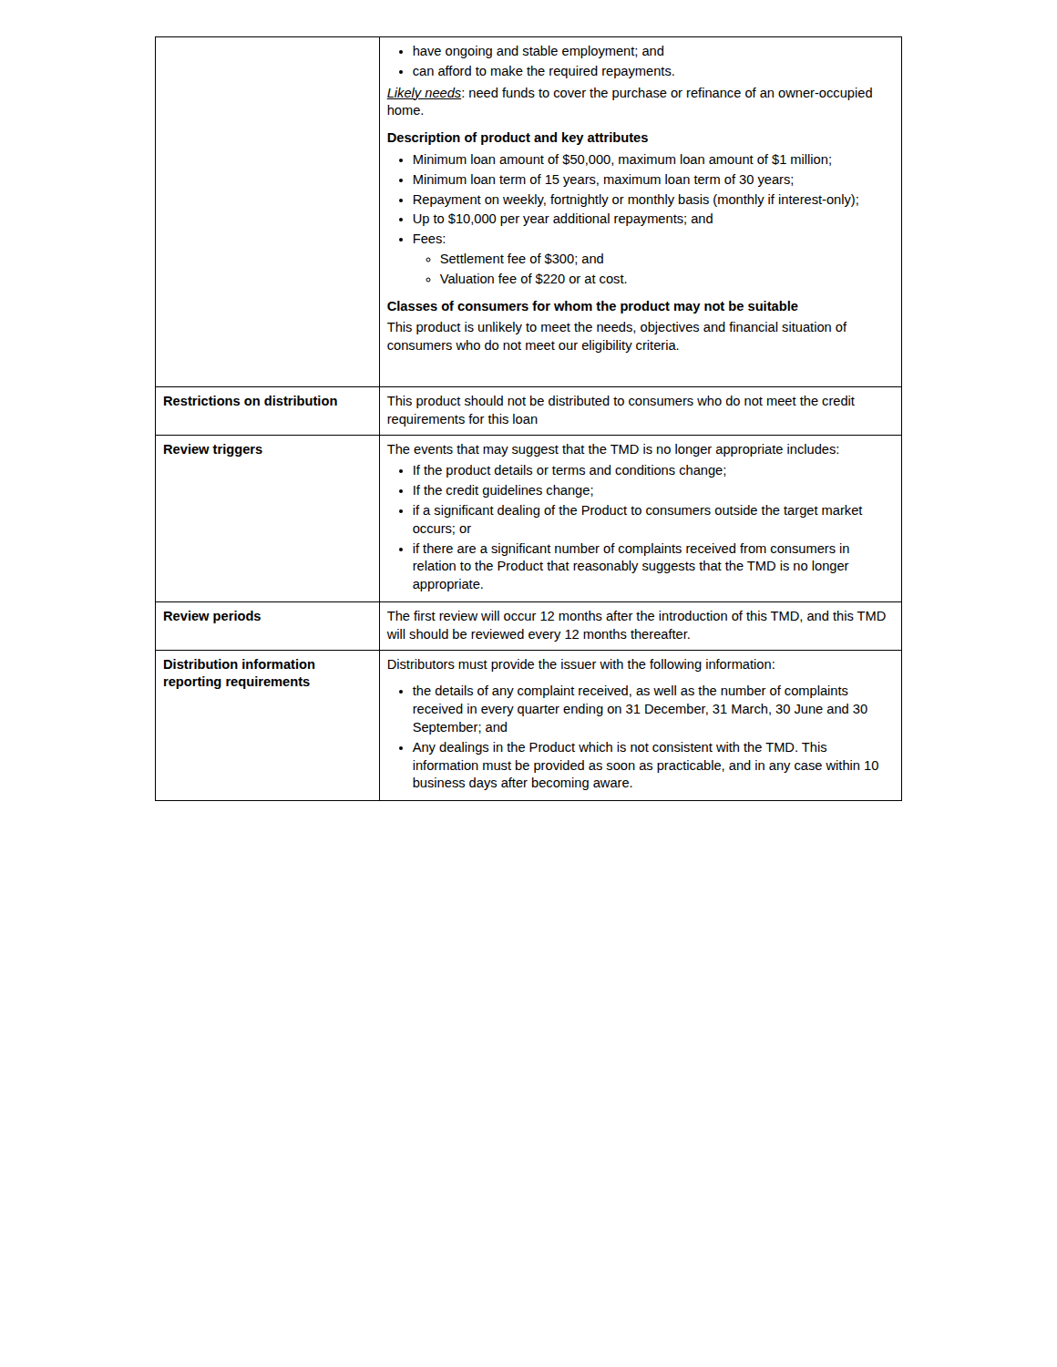| | have ongoing and stable employment; and can afford to make the required repayments. Likely needs : need funds to cover the purchase or refinance of an owner-occupied home. Description of product and key attributes Minimum loan amount of $50,000, maximum loan amount of $1 million; Minimum loan term of 15 years, maximum loan term of 30 years; Repayment on weekly, fortnightly or monthly basis (monthly if interest-only); Up to $10,000 per year additional repayments; and Fees: Settlement fee of $300; and Valuation fee of $220 or at cost. Classes of consumers for whom the product may not be suitable This product is unlikely to meet the needs, objectives and financial situation of consumers who do not meet our eligibility criteria. |
| Restrictions on distribution | This product should not be distributed to consumers who do not meet the credit requirements for this loan |
| Review triggers | The events that may suggest that the TMD is no longer appropriate includes: If the product details or terms and conditions change; If the credit guidelines change; if a significant dealing of the Product to consumers outside the target market occurs; or if there are a significant number of complaints received from consumers in relation to the Product that reasonably suggests that the TMD is no longer appropriate. |
| Review periods | The first review will occur 12 months after the introduction of this TMD, and this TMD will should be reviewed every 12 months thereafter. |
| Distribution information reporting requirements | Distributors must provide the issuer with the following information: the details of any complaint received, as well as the number of complaints received in every quarter ending on 31 December, 31 March, 30 June and 30 September; and Any dealings in the Product which is not consistent with the TMD. This information must be provided as soon as practicable, and in any case within 10 business days after becoming aware. |